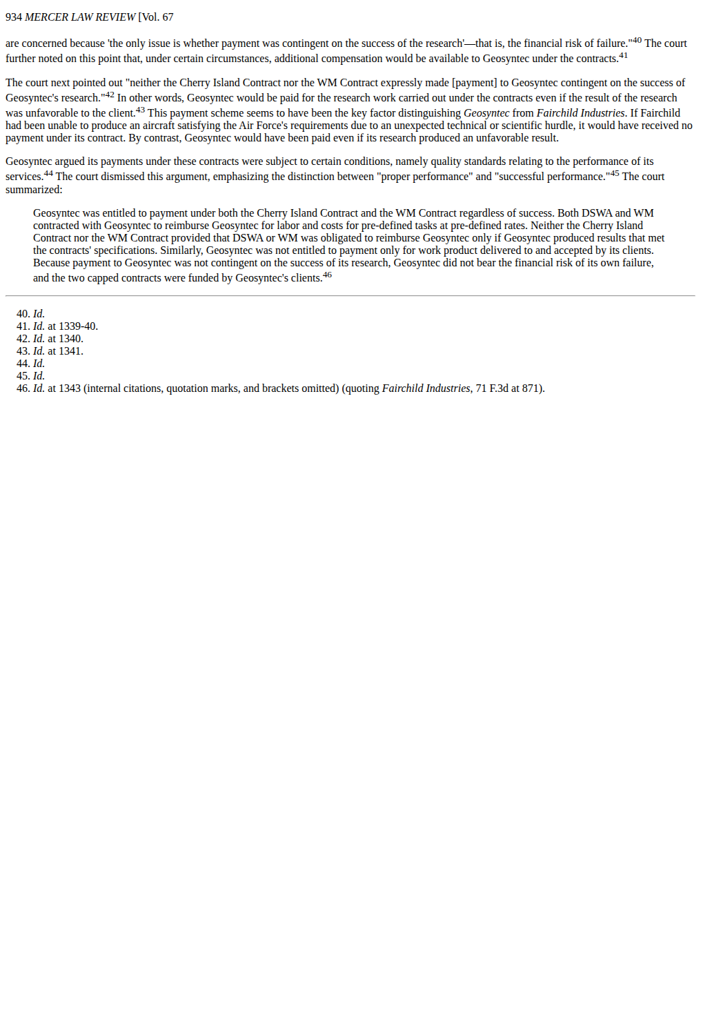934 MERCER LAW REVIEW [Vol. 67
are concerned because 'the only issue is whether payment was contingent on the success of the research'—that is, the financial risk of failure."40 The court further noted on this point that, under certain circumstances, additional compensation would be available to Geosyntec under the contracts.41
The court next pointed out "neither the Cherry Island Contract nor the WM Contract expressly made [payment] to Geosyntec contingent on the success of Geosyntec's research."42 In other words, Geosyntec would be paid for the research work carried out under the contracts even if the result of the research was unfavorable to the client.43 This payment scheme seems to have been the key factor distinguishing Geosyntec from Fairchild Industries. If Fairchild had been unable to produce an aircraft satisfying the Air Force's requirements due to an unexpected technical or scientific hurdle, it would have received no payment under its contract. By contrast, Geosyntec would have been paid even if its research produced an unfavorable result.
Geosyntec argued its payments under these contracts were subject to certain conditions, namely quality standards relating to the performance of its services.44 The court dismissed this argument, emphasizing the distinction between "proper performance" and "successful performance."45 The court summarized:
Geosyntec was entitled to payment under both the Cherry Island Contract and the WM Contract regardless of success. Both DSWA and WM contracted with Geosyntec to reimburse Geosyntec for labor and costs for pre-defined tasks at pre-defined rates. Neither the Cherry Island Contract nor the WM Contract provided that DSWA or WM was obligated to reimburse Geosyntec only if Geosyntec produced results that met the contracts' specifications. Similarly, Geosyntec was not entitled to payment only for work product delivered to and accepted by its clients. Because payment to Geosyntec was not contingent on the success of its research, Geosyntec did not bear the financial risk of its own failure, and the two capped contracts were funded by Geosyntec's clients.46
Id.
Id. at 1339-40.
Id. at 1340.
Id. at 1341.
Id.
Id.
Id. at 1343 (internal citations, quotation marks, and brackets omitted) (quoting Fairchild Industries, 71 F.3d at 871).